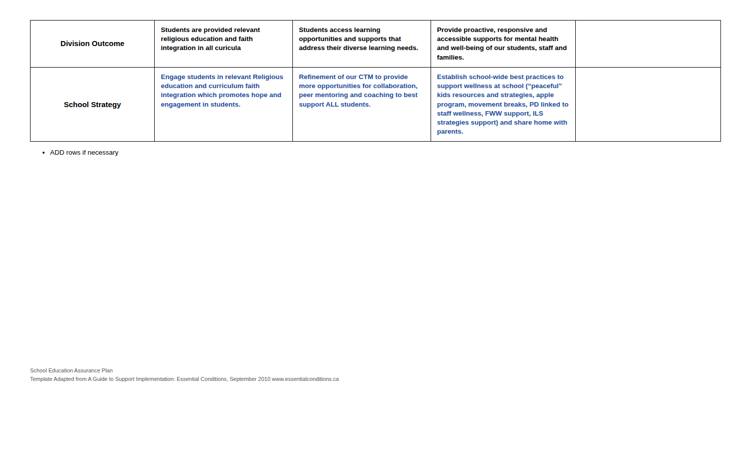| Division Outcome | Students are provided relevant religious education and faith integration in all curicula | Students access learning opportunities and supports that address their diverse learning needs. | Provide proactive, responsive and accessible supports for mental health and well-being of our students, staff and families. | |
| School Strategy | Engage students in relevant Religious education and curriculum faith integration which promotes hope and engagement in students. | Refinement of our CTM to provide more opportunities for collaboration, peer mentoring and coaching to best support ALL students. | Establish school-wide best practices to support wellness at school (“peaceful” kids resources and strategies, apple program, movement breaks, PD linked to staff wellness, FWW support, ILS strategies support) and share home with parents. | |
ADD rows if necessary
School Education Assurance Plan
Template Adapted from A Guide to Support Implementation: Essential Conditions, September 2010 www.essentialconditions.ca